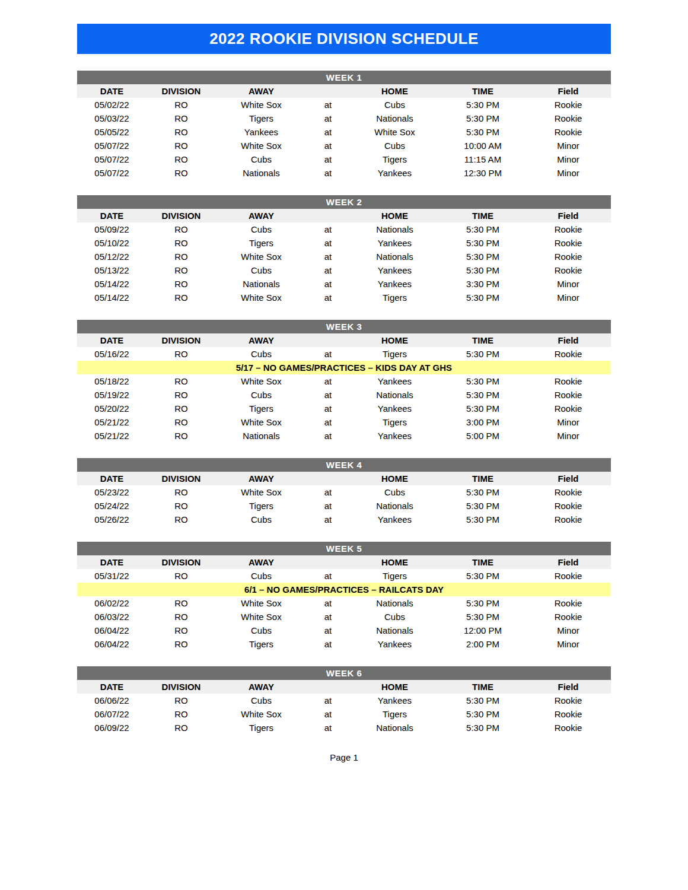2022 ROOKIE DIVISION SCHEDULE
WEEK 1
| DATE | DIVISION | AWAY | | HOME | TIME | Field |
| --- | --- | --- | --- | --- | --- | --- |
| 05/02/22 | RO | White Sox | at | Cubs | 5:30 PM | Rookie |
| 05/03/22 | RO | Tigers | at | Nationals | 5:30 PM | Rookie |
| 05/05/22 | RO | Yankees | at | White Sox | 5:30 PM | Rookie |
| 05/07/22 | RO | White Sox | at | Cubs | 10:00 AM | Minor |
| 05/07/22 | RO | Cubs | at | Tigers | 11:15 AM | Minor |
| 05/07/22 | RO | Nationals | at | Yankees | 12:30 PM | Minor |
WEEK 2
| DATE | DIVISION | AWAY | | HOME | TIME | Field |
| --- | --- | --- | --- | --- | --- | --- |
| 05/09/22 | RO | Cubs | at | Nationals | 5:30 PM | Rookie |
| 05/10/22 | RO | Tigers | at | Yankees | 5:30 PM | Rookie |
| 05/12/22 | RO | White Sox | at | Nationals | 5:30 PM | Rookie |
| 05/13/22 | RO | Cubs | at | Yankees | 5:30 PM | Rookie |
| 05/14/22 | RO | Nationals | at | Yankees | 3:30 PM | Minor |
| 05/14/22 | RO | White Sox | at | Tigers | 5:30 PM | Minor |
WEEK 3
| DATE | DIVISION | AWAY | | HOME | TIME | Field |
| --- | --- | --- | --- | --- | --- | --- |
| 05/16/22 | RO | Cubs | at | Tigers | 5:30 PM | Rookie |
| 5/17 – NO GAMES/PRACTICES – KIDS DAY AT GHS |
| 05/18/22 | RO | White Sox | at | Yankees | 5:30 PM | Rookie |
| 05/19/22 | RO | Cubs | at | Nationals | 5:30 PM | Rookie |
| 05/20/22 | RO | Tigers | at | Yankees | 5:30 PM | Rookie |
| 05/21/22 | RO | White Sox | at | Tigers | 3:00 PM | Minor |
| 05/21/22 | RO | Nationals | at | Yankees | 5:00 PM | Minor |
WEEK 4
| DATE | DIVISION | AWAY | | HOME | TIME | Field |
| --- | --- | --- | --- | --- | --- | --- |
| 05/23/22 | RO | White Sox | at | Cubs | 5:30 PM | Rookie |
| 05/24/22 | RO | Tigers | at | Nationals | 5:30 PM | Rookie |
| 05/26/22 | RO | Cubs | at | Yankees | 5:30 PM | Rookie |
WEEK 5
| DATE | DIVISION | AWAY | | HOME | TIME | Field |
| --- | --- | --- | --- | --- | --- | --- |
| 05/31/22 | RO | Cubs | at | Tigers | 5:30 PM | Rookie |
| 6/1 – NO GAMES/PRACTICES – RAILCATS DAY |
| 06/02/22 | RO | White Sox | at | Nationals | 5:30 PM | Rookie |
| 06/03/22 | RO | White Sox | at | Cubs | 5:30 PM | Rookie |
| 06/04/22 | RO | Cubs | at | Nationals | 12:00 PM | Minor |
| 06/04/22 | RO | Tigers | at | Yankees | 2:00 PM | Minor |
WEEK 6
| DATE | DIVISION | AWAY | | HOME | TIME | Field |
| --- | --- | --- | --- | --- | --- | --- |
| 06/06/22 | RO | Cubs | at | Yankees | 5:30 PM | Rookie |
| 06/07/22 | RO | White Sox | at | Tigers | 5:30 PM | Rookie |
| 06/09/22 | RO | Tigers | at | Nationals | 5:30 PM | Rookie |
Page 1